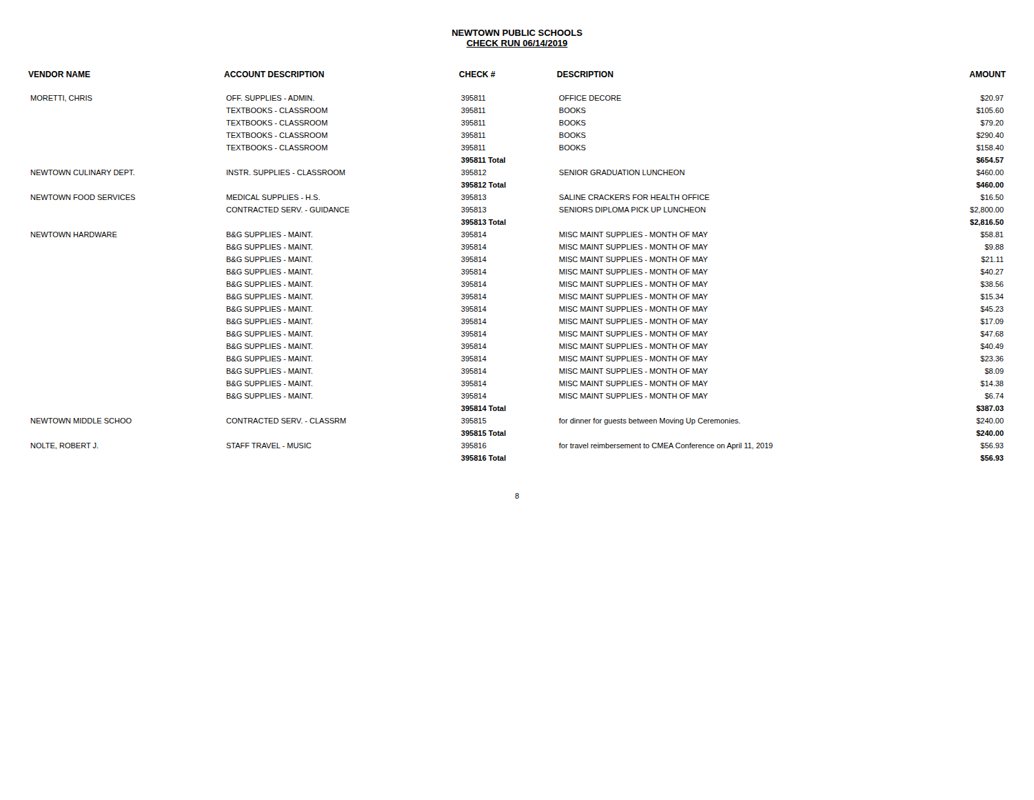NEWTOWN PUBLIC SCHOOLS
CHECK RUN 06/14/2019
| VENDOR NAME | ACCOUNT DESCRIPTION | CHECK # | DESCRIPTION | AMOUNT |
| --- | --- | --- | --- | --- |
| MORETTI, CHRIS | OFF. SUPPLIES - ADMIN. | 395811 | OFFICE DECORE | $20.97 |
| | TEXTBOOKS - CLASSROOM | 395811 | BOOKS | $105.60 |
| | TEXTBOOKS - CLASSROOM | 395811 | BOOKS | $79.20 |
| | TEXTBOOKS - CLASSROOM | 395811 | BOOKS | $290.40 |
| | TEXTBOOKS - CLASSROOM | 395811 | BOOKS | $158.40 |
| | | 395811 Total | | $654.57 |
| NEWTOWN CULINARY DEPT. | INSTR. SUPPLIES - CLASSROOM | 395812 | SENIOR GRADUATION LUNCHEON | $460.00 |
| | | 395812 Total | | $460.00 |
| NEWTOWN FOOD SERVICES | MEDICAL SUPPLIES - H.S. | 395813 | SALINE CRACKERS FOR HEALTH OFFICE | $16.50 |
| | CONTRACTED SERV. - GUIDANCE | 395813 | SENIORS DIPLOMA PICK UP LUNCHEON | $2,800.00 |
| | | 395813 Total | | $2,816.50 |
| NEWTOWN HARDWARE | B&G SUPPLIES - MAINT. | 395814 | MISC MAINT SUPPLIES - MONTH OF MAY | $58.81 |
| | B&G SUPPLIES - MAINT. | 395814 | MISC MAINT SUPPLIES - MONTH OF MAY | $9.88 |
| | B&G SUPPLIES - MAINT. | 395814 | MISC MAINT SUPPLIES - MONTH OF MAY | $21.11 |
| | B&G SUPPLIES - MAINT. | 395814 | MISC MAINT SUPPLIES - MONTH OF MAY | $40.27 |
| | B&G SUPPLIES - MAINT. | 395814 | MISC MAINT SUPPLIES - MONTH OF MAY | $38.56 |
| | B&G SUPPLIES - MAINT. | 395814 | MISC MAINT SUPPLIES - MONTH OF MAY | $15.34 |
| | B&G SUPPLIES - MAINT. | 395814 | MISC MAINT SUPPLIES - MONTH OF MAY | $45.23 |
| | B&G SUPPLIES - MAINT. | 395814 | MISC MAINT SUPPLIES - MONTH OF MAY | $17.09 |
| | B&G SUPPLIES - MAINT. | 395814 | MISC MAINT SUPPLIES - MONTH OF MAY | $47.68 |
| | B&G SUPPLIES - MAINT. | 395814 | MISC MAINT SUPPLIES - MONTH OF MAY | $40.49 |
| | B&G SUPPLIES - MAINT. | 395814 | MISC MAINT SUPPLIES - MONTH OF MAY | $23.36 |
| | B&G SUPPLIES - MAINT. | 395814 | MISC MAINT SUPPLIES - MONTH OF MAY | $8.09 |
| | B&G SUPPLIES - MAINT. | 395814 | MISC MAINT SUPPLIES - MONTH OF MAY | $14.38 |
| | B&G SUPPLIES - MAINT. | 395814 | MISC MAINT SUPPLIES - MONTH OF MAY | $6.74 |
| | | 395814 Total | | $387.03 |
| NEWTOWN MIDDLE SCHOO | CONTRACTED SERV. - CLASSRM | 395815 | for dinner for guests between Moving Up Ceremonies. | $240.00 |
| | | 395815 Total | | $240.00 |
| NOLTE, ROBERT J. | STAFF TRAVEL - MUSIC | 395816 | for travel reimbersement to CMEA Conference on April 11, 2019 | $56.93 |
| | | 395816 Total | | $56.93 |
8